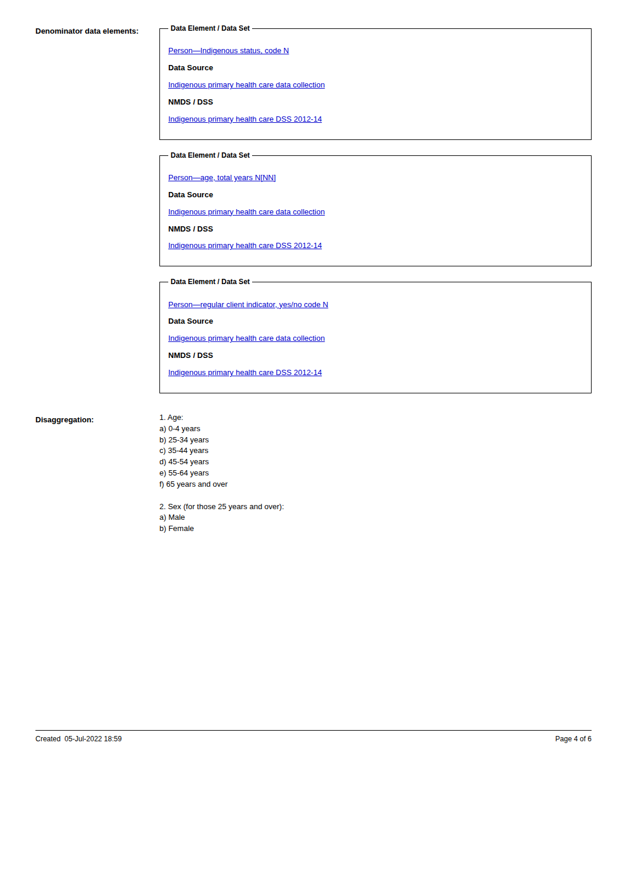Denominator data elements:
Data Element / Data Set
Person—Indigenous status, code N
Data Source
Indigenous primary health care data collection
NMDS / DSS
Indigenous primary health care DSS 2012-14
Data Element / Data Set
Person—age, total years N[NN]
Data Source
Indigenous primary health care data collection
NMDS / DSS
Indigenous primary health care DSS 2012-14
Data Element / Data Set
Person—regular client indicator, yes/no code N
Data Source
Indigenous primary health care data collection
NMDS / DSS
Indigenous primary health care DSS 2012-14
Disaggregation:
1. Age:
a) 0-4 years
b) 25-34 years
c) 35-44 years
d) 45-54 years
e) 55-64 years
f) 65 years and over
2. Sex (for those 25 years and over):
a) Male
b) Female
Created 05-Jul-2022 18:59
Page 4 of 6